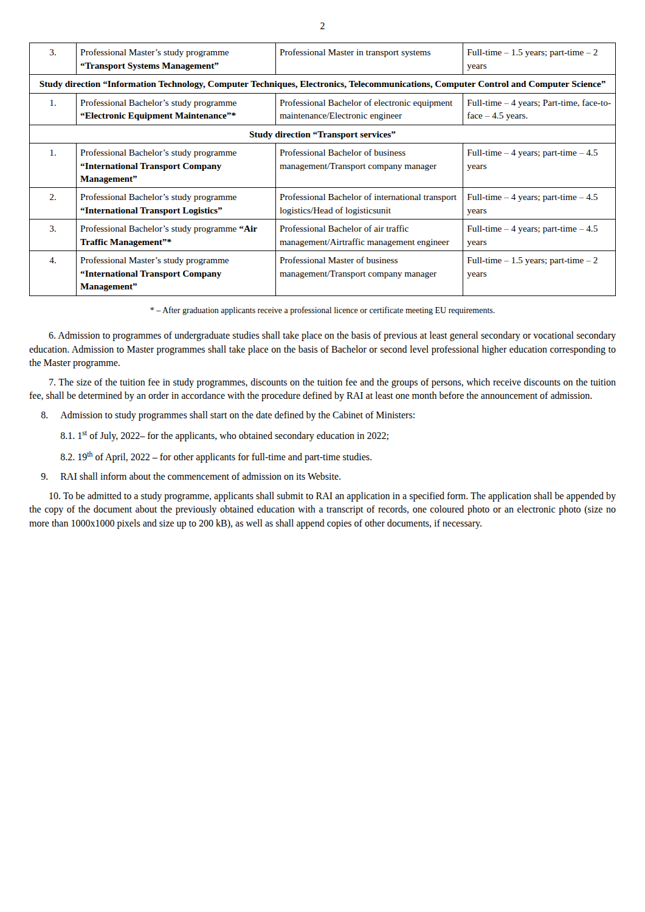2
| 3. | Professional Master’s study programme “Transport Systems Management” | Professional Master in transport systems | Full-time – 1.5 years; part-time – 2 years |
| Study direction “Information Technology, Computer Techniques, Electronics, Telecommunications, Computer Control and Computer Science” |
| 1. | Professional Bachelor’s study programme “Electronic Equipment Maintenance”* | Professional Bachelor of electronic equipment maintenance/Electronic engineer | Full-time – 4 years; Part-time, face-to-face – 4.5 years. |
| Study direction “Transport services” |
| 1. | Professional Bachelor’s study programme “International Transport Company Management” | Professional Bachelor of business management/Transport company manager | Full-time – 4 years; part-time – 4.5 years |
| 2. | Professional Bachelor’s study programme “International Transport Logistics” | Professional Bachelor of international transport logistics/Head of logisticsunit | Full-time – 4 years; part-time – 4.5 years |
| 3. | Professional Bachelor’s study programme “Air Traffic Management”* | Professional Bachelor of air traffic management/Airtraffic management engineer | Full-time – 4 years; part-time – 4.5 years |
| 4. | Professional Master’s study programme “International Transport Company Management” | Professional Master of business management/Transport company manager | Full-time – 1.5 years; part-time – 2 years |
* – After graduation applicants receive a professional licence or certificate meeting EU requirements.
6. Admission to programmes of undergraduate studies shall take place on the basis of previous at least general secondary or vocational secondary education. Admission to Master programmes shall take place on the basis of Bachelor or second level professional higher education corresponding to the Master programme.
7. The size of the tuition fee in study programmes, discounts on the tuition fee and the groups of persons, which receive discounts on the tuition fee, shall be determined by an order in accordance with the procedure defined by RAI at least one month before the announcement of admission.
8. Admission to study programmes shall start on the date defined by the Cabinet of Ministers:
8.1. 1st of July, 2022– for the applicants, who obtained secondary education in 2022;
8.2. 19th of April, 2022 – for other applicants for full-time and part-time studies.
9. RAI shall inform about the commencement of admission on its Website.
10. To be admitted to a study programme, applicants shall submit to RAI an application in a specified form. The application shall be appended by the copy of the document about the previously obtained education with a transcript of records, one coloured photo or an electronic photo (size no more than 1000x1000 pixels and size up to 200 kB), as well as shall append copies of other documents, if necessary.